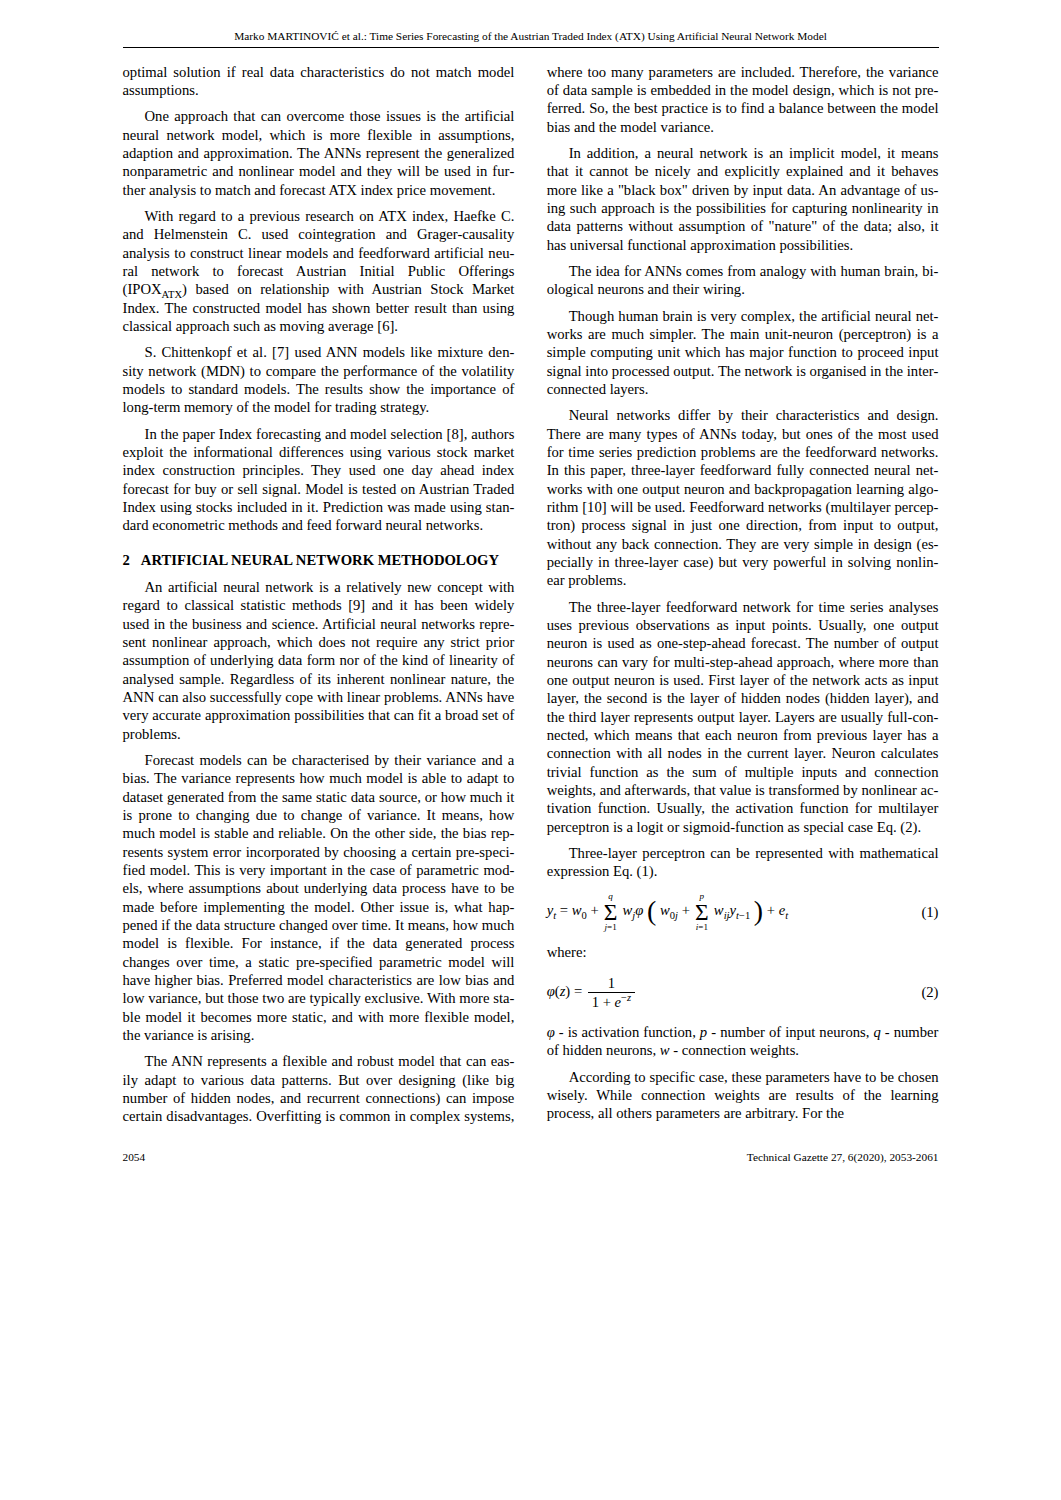Marko MARTINOVIĆ et al.: Time Series Forecasting of the Austrian Traded Index (ATX) Using Artificial Neural Network Model
optimal solution if real data characteristics do not match model assumptions.
One approach that can overcome those issues is the artificial neural network model, which is more flexible in assumptions, adaption and approximation. The ANNs represent the generalized nonparametric and nonlinear model and they will be used in further analysis to match and forecast ATX index price movement.
With regard to a previous research on ATX index, Haefke C. and Helmenstein C. used cointegration and Grager-causality analysis to construct linear models and feedforward artificial neural network to forecast Austrian Initial Public Offerings (IPOXATX) based on relationship with Austrian Stock Market Index. The constructed model has shown better result than using classical approach such as moving average [6].
S. Chittenkopf et al. [7] used ANN models like mixture density network (MDN) to compare the performance of the volatility models to standard models. The results show the importance of long-term memory of the model for trading strategy.
In the paper Index forecasting and model selection [8], authors exploit the informational differences using various stock market index construction principles. They used one day ahead index forecast for buy or sell signal. Model is tested on Austrian Traded Index using stocks included in it. Prediction was made using standard econometric methods and feed forward neural networks.
2 ARTIFICIAL NEURAL NETWORK METHODOLOGY
An artificial neural network is a relatively new concept with regard to classical statistic methods [9] and it has been widely used in the business and science. Artificial neural networks represent nonlinear approach, which does not require any strict prior assumption of underlying data form nor of the kind of linearity of analysed sample. Regardless of its inherent nonlinear nature, the ANN can also successfully cope with linear problems. ANNs have very accurate approximation possibilities that can fit a broad set of problems.
Forecast models can be characterised by their variance and a bias. The variance represents how much model is able to adapt to dataset generated from the same static data source, or how much it is prone to changing due to change of variance. It means, how much model is stable and reliable. On the other side, the bias represents system error incorporated by choosing a certain pre-specified model. This is very important in the case of parametric models, where assumptions about underlying data process have to be made before implementing the model. Other issue is, what happened if the data structure changed over time. It means, how much model is flexible. For instance, if the data generated process changes over time, a static pre-specified parametric model will have higher bias. Preferred model characteristics are low bias and low variance, but those two are typically exclusive. With more stable model it becomes more static, and with more flexible model, the variance is arising.
The ANN represents a flexible and robust model that can easily adapt to various data patterns. But over designing (like big number of hidden nodes, and recurrent connections) can impose certain disadvantages. Overfitting is common in complex systems, where too many parameters are included. Therefore, the variance of data sample is embedded in the model design, which is not preferred. So, the best practice is to find a balance between the model bias and the model variance.
In addition, a neural network is an implicit model, it means that it cannot be nicely and explicitly explained and it behaves more like a "black box" driven by input data. An advantage of using such approach is the possibilities for capturing nonlinearity in data patterns without assumption of "nature" of the data; also, it has universal functional approximation possibilities.
The idea for ANNs comes from analogy with human brain, biological neurons and their wiring.
Though human brain is very complex, the artificial neural networks are much simpler. The main unit-neuron (perceptron) is a simple computing unit which has major function to proceed input signal into processed output. The network is organised in the interconnected layers.
Neural networks differ by their characteristics and design. There are many types of ANNs today, but ones of the most used for time series prediction problems are the feedforward networks. In this paper, three-layer feedforward fully connected neural networks with one output neuron and backpropagation learning algorithm [10] will be used. Feedforward networks (multilayer perceptron) process signal in just one direction, from input to output, without any back connection. They are very simple in design (especially in three-layer case) but very powerful in solving nonlinear problems.
The three-layer feedforward network for time series analyses uses previous observations as input points. Usually, one output neuron is used as one-step-ahead forecast. The number of output neurons can vary for multi-step-ahead approach, where more than one output neuron is used. First layer of the network acts as input layer, the second is the layer of hidden nodes (hidden layer), and the third layer represents output layer. Layers are usually full-connected, which means that each neuron from previous layer has a connection with all nodes in the current layer. Neuron calculates trivial function as the sum of multiple inputs and connection weights, and afterwards, that value is transformed by nonlinear activation function. Usually, the activation function for multilayer perceptron is a logit or sigmoid-function as special case Eq. (2).
Three-layer perceptron can be represented with mathematical expression Eq. (1).
yt = w0 + q Σ j=1 wjφ ( w0j + p Σ i=1 wijyt−1 ) + et (1)
where:
φ(z) = 1 1 + e−z (2)
φ - is activation function, p - number of input neurons, q - number of hidden neurons, w - connection weights.
According to specific case, these parameters have to be chosen wisely. While connection weights are results of the learning process, all others parameters are arbitrary. For the
2054 Technical Gazette 27, 6(2020), 2053-2061